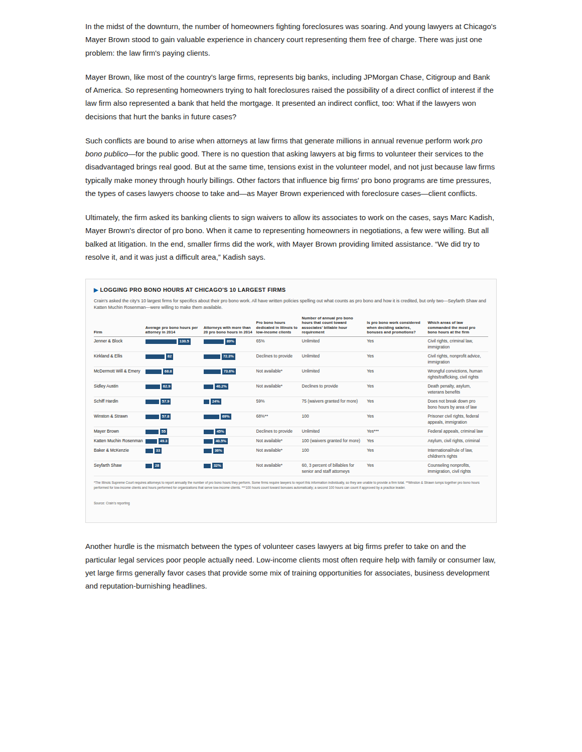In the midst of the downturn, the number of homeowners fighting foreclosures was soaring. And young lawyers at Chicago's Mayer Brown stood to gain valuable experience in chancery court representing them free of charge. There was just one problem: the law firm's paying clients.
Mayer Brown, like most of the country's large firms, represents big banks, including JPMorgan Chase, Citigroup and Bank of America. So representing homeowners trying to halt foreclosures raised the possibility of a direct conflict of interest if the law firm also represented a bank that held the mortgage. It presented an indirect conflict, too: What if the lawyers won decisions that hurt the banks in future cases?
Such conflicts are bound to arise when attorneys at law firms that generate millions in annual revenue perform work pro bono publico—for the public good. There is no question that asking lawyers at big firms to volunteer their services to the disadvantaged brings real good. But at the same time, tensions exist in the volunteer model, and not just because law firms typically make money through hourly billings. Other factors that influence big firms' pro bono programs are time pressures, the types of cases lawyers choose to take and—as Mayer Brown experienced with foreclosure cases—client conflicts.
Ultimately, the firm asked its banking clients to sign waivers to allow its associates to work on the cases, says Marc Kadish, Mayer Brown's director of pro bono. When it came to representing homeowners in negotiations, a few were willing. But all balked at litigation. In the end, smaller firms did the work, with Mayer Brown providing limited assistance. “We did try to resolve it, and it was just a difficult area,” Kadish says.
▶Logging pro bono hours at Chicago's 10 largest firms
Crain's asked the city's 10 largest firms for specifics about their pro bono work. All have written policies spelling out what counts as pro bono and how it is credited, but only two—Seyfarth Shaw and Katten Muchin Rosenman—were willing to make them available.
| Firm | Average pro bono hours per attorney in 2014 | Attorneys with more than 20 pro bono hours in 2014 | Pro bono hours dedicated in Illinois to low-income clients | Number of annual pro bono hours that count toward associates' billable hour requirement | Is pro bono work considered when deciding salaries, bonuses and promotions? | Which areas of law commanded the most pro bono hours at the firm |
| --- | --- | --- | --- | --- | --- | --- |
| Jenner & Block | 130.5 | 89% | 65% | Unlimited | Yes | Civil rights, criminal law, immigration |
| Kirkland & Ellis | 82 | 72.3% | Declines to provide | Unlimited | Yes | Civil rights, nonprofit advice, immigration |
| McDermott Will & Emery | 68.8 | 73.6% | Not available* | Unlimited | Yes | Wrongful convictions, human rights/trafficking, civil rights |
| Sidley Austin | 62.9 | 40.2% | Not available* | Declines to provide | Yes | Death penalty, asylum, veterans benefits |
| Schiff Hardin | 57.9 | 24% | 59% | 75 (waivers granted for more) | Yes | Does not break down pro bono hours by area of law |
| Winston & Strawn | 57.8 | 69% | 68%** | 100 | Yes | Prisoner civil rights, federal appeals, immigration |
| Mayer Brown | 55 | 45% | Declines to provide | Unlimited | Yes*** | Federal appeals, criminal law |
| Katten Muchin Rosenman | 49.3 | 40.5% | Not available* | 100 (waivers granted for more) | Yes | Asylum, civil rights, criminal |
| Baker & McKenzie | 33 | 36% | Not available* | 100 | Yes | International/rule of law, children's rights |
| Seyfarth Shaw | 28 | 32% | Not available* | 60, 3 percent of billables for senior and staff attorneys | Yes | Counseling nonprofits, immigration, civil rights |
*The Illinois Supreme Court requires attorneys to report annually the number of pro bono hours they perform. Some firms require lawyers to report this information individually, so they are unable to provide a firm total. **Winston & Strawn lumps together pro bono hours performed for low-income clients and hours performed for organizations that serve low-income clients. ***100 hours count toward bonuses automatically; a second 100 hours can count if approved by a practice leader.
Source: Crain's reporting
Another hurdle is the mismatch between the types of volunteer cases lawyers at big firms prefer to take on and the particular legal services poor people actually need. Low-income clients most often require help with family or consumer law, yet large firms generally favor cases that provide some mix of training opportunities for associates, business development and reputation-burnishing headlines.